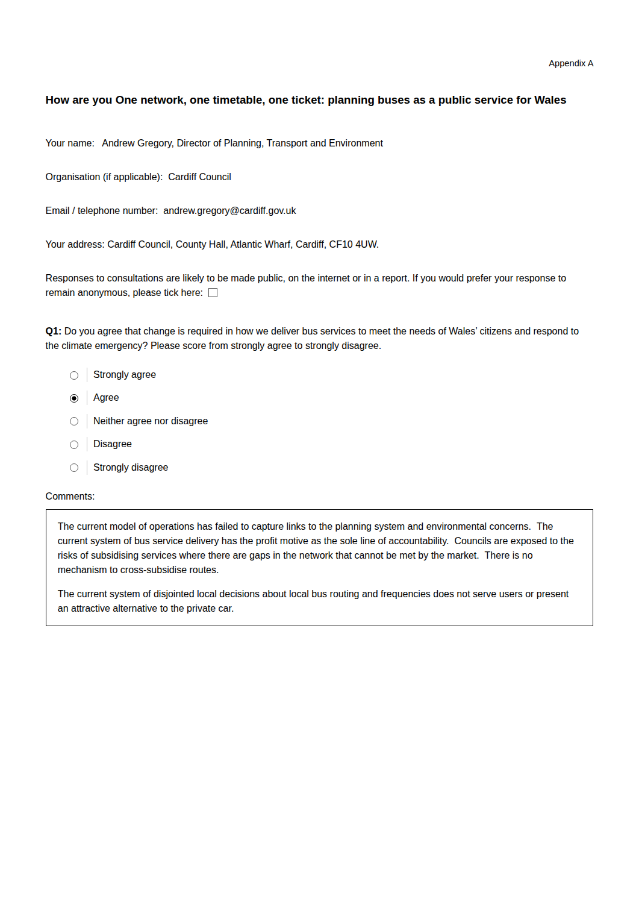Appendix A
How are you One network, one timetable, one ticket: planning buses as a public service for Wales
Your name: Andrew Gregory, Director of Planning, Transport and Environment
Organisation (if applicable): Cardiff Council
Email / telephone number: andrew.gregory@cardiff.gov.uk
Your address: Cardiff Council, County Hall, Atlantic Wharf, Cardiff, CF10 4UW.
Responses to consultations are likely to be made public, on the internet or in a report. If you would prefer your response to remain anonymous, please tick here:
Q1: Do you agree that change is required in how we deliver bus services to meet the needs of Wales’ citizens and respond to the climate emergency? Please score from strongly agree to strongly disagree.
Strongly agree
Agree
Neither agree nor disagree
Disagree
Strongly disagree
Comments:
The current model of operations has failed to capture links to the planning system and environmental concerns. The current system of bus service delivery has the profit motive as the sole line of accountability. Councils are exposed to the risks of subsidising services where there are gaps in the network that cannot be met by the market. There is no mechanism to cross-subsidise routes.
The current system of disjointed local decisions about local bus routing and frequencies does not serve users or present an attractive alternative to the private car.